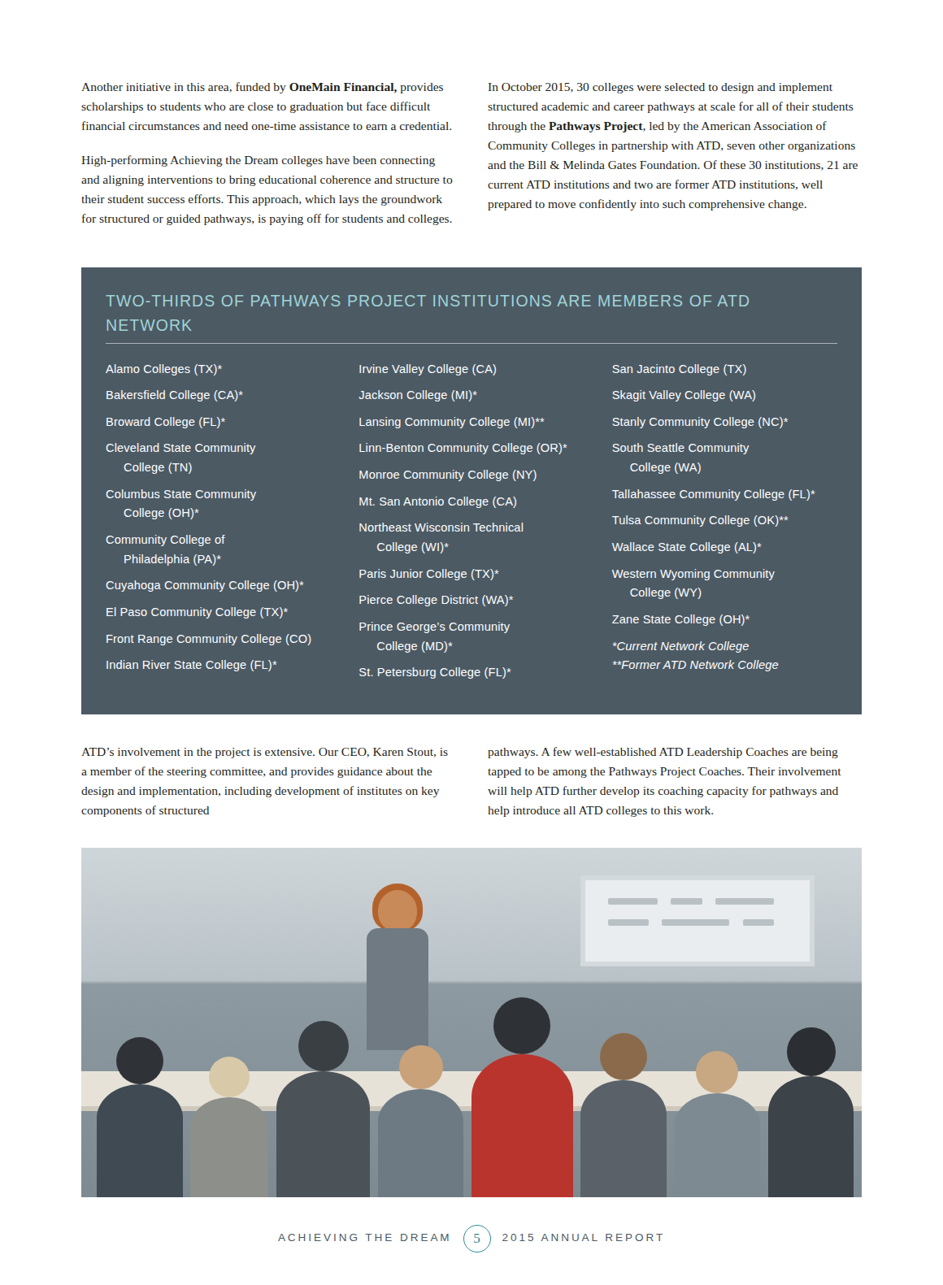Another initiative in this area, funded by OneMain Financial, provides scholarships to students who are close to graduation but face difficult financial circumstances and need one-time assistance to earn a credential.
High-performing Achieving the Dream colleges have been connecting and aligning interventions to bring educational coherence and structure to their student success efforts. This approach, which lays the groundwork for structured or guided pathways, is paying off for students and colleges.
In October 2015, 30 colleges were selected to design and implement structured academic and career pathways at scale for all of their students through the Pathways Project, led by the American Association of Community Colleges in partnership with ATD, seven other organizations and the Bill & Melinda Gates Foundation. Of these 30 institutions, 21 are current ATD institutions and two are former ATD institutions, well prepared to move confidently into such comprehensive change.
Two-thirds of Pathways Project Institutions are Members of ATD Network
Alamo Colleges (TX)*
Bakersfield College (CA)*
Broward College (FL)*
Cleveland State CommunityCollege (TN)
Columbus State CommunityCollege (OH)*
Community College ofPhiladelphia (PA)*
Cuyahoga Community College (OH)*
El Paso Community College (TX)*
Front Range Community College (CO)
Indian River State College (FL)*
Irvine Valley College (CA)
Jackson College (MI)*
Lansing Community College (MI)**
Linn-Benton Community College (OR)*
Monroe Community College (NY)
Mt. San Antonio College (CA)
Northeast Wisconsin TechnicalCollege (WI)*
Paris Junior College (TX)*
Pierce College District (WA)*
Prince George’s CommunityCollege (MD)*
St. Petersburg College (FL)*
San Jacinto College (TX)
Skagit Valley College (WA)
Stanly Community College (NC)*
South Seattle CommunityCollege (WA)
Tallahassee Community College (FL)*
Tulsa Community College (OK)**
Wallace State College (AL)*
Western Wyoming CommunityCollege (WY)
Zane State College (OH)*
*Current Network College
**Former ATD Network College
ATD’s involvement in the project is extensive. Our CEO, Karen Stout, is a member of the steering committee, and provides guidance about the design and implementation, including development of institutes on key components of structured
pathways. A few well-established ATD Leadership Coaches are being tapped to be among the Pathways Project Coaches. Their involvement will help ATD further develop its coaching capacity for pathways and help introduce all ATD colleges to this work.
Adult learners in a classroom setting.
Achieving the Dream 5 2015 Annual Report